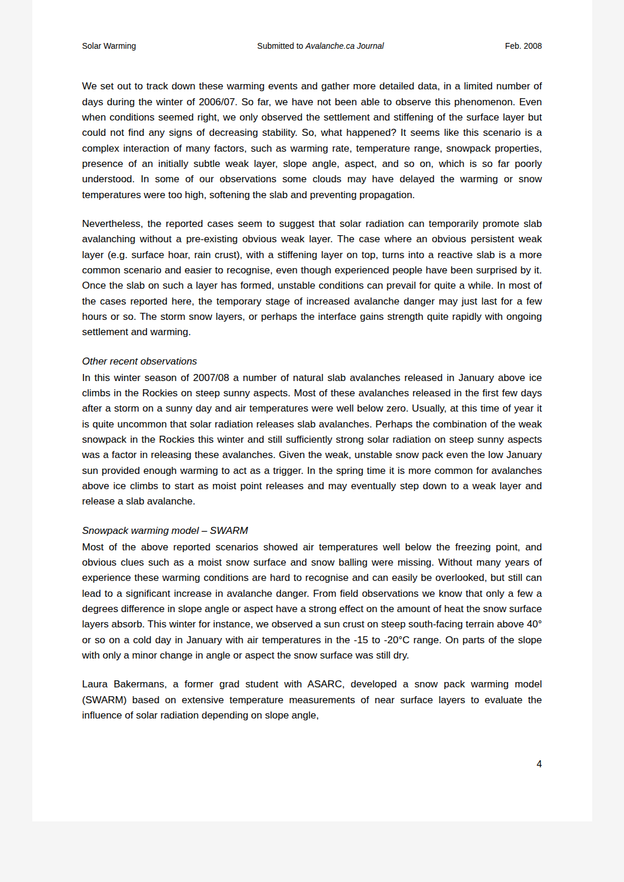Solar Warming Submitted to Avalanche.ca Journal Feb. 2008
We set out to track down these warming events and gather more detailed data, in a limited number of days during the winter of 2006/07. So far, we have not been able to observe this phenomenon. Even when conditions seemed right, we only observed the settlement and stiffening of the surface layer but could not find any signs of decreasing stability. So, what happened? It seems like this scenario is a complex interaction of many factors, such as warming rate, temperature range, snowpack properties, presence of an initially subtle weak layer, slope angle, aspect, and so on, which is so far poorly understood. In some of our observations some clouds may have delayed the warming or snow temperatures were too high, softening the slab and preventing propagation.
Nevertheless, the reported cases seem to suggest that solar radiation can temporarily promote slab avalanching without a pre-existing obvious weak layer. The case where an obvious persistent weak layer (e.g. surface hoar, rain crust), with a stiffening layer on top, turns into a reactive slab is a more common scenario and easier to recognise, even though experienced people have been surprised by it. Once the slab on such a layer has formed, unstable conditions can prevail for quite a while. In most of the cases reported here, the temporary stage of increased avalanche danger may just last for a few hours or so. The storm snow layers, or perhaps the interface gains strength quite rapidly with ongoing settlement and warming.
Other recent observations
In this winter season of 2007/08 a number of natural slab avalanches released in January above ice climbs in the Rockies on steep sunny aspects. Most of these avalanches released in the first few days after a storm on a sunny day and air temperatures were well below zero. Usually, at this time of year it is quite uncommon that solar radiation releases slab avalanches. Perhaps the combination of the weak snowpack in the Rockies this winter and still sufficiently strong solar radiation on steep sunny aspects was a factor in releasing these avalanches. Given the weak, unstable snow pack even the low January sun provided enough warming to act as a trigger. In the spring time it is more common for avalanches above ice climbs to start as moist point releases and may eventually step down to a weak layer and release a slab avalanche.
Snowpack warming model – SWARM
Most of the above reported scenarios showed air temperatures well below the freezing point, and obvious clues such as a moist snow surface and snow balling were missing. Without many years of experience these warming conditions are hard to recognise and can easily be overlooked, but still can lead to a significant increase in avalanche danger. From field observations we know that only a few a degrees difference in slope angle or aspect have a strong effect on the amount of heat the snow surface layers absorb. This winter for instance, we observed a sun crust on steep south-facing terrain above 40° or so on a cold day in January with air temperatures in the -15 to -20°C range. On parts of the slope with only a minor change in angle or aspect the snow surface was still dry.
Laura Bakermans, a former grad student with ASARC, developed a snow pack warming model (SWARM) based on extensive temperature measurements of near surface layers to evaluate the influence of solar radiation depending on slope angle,
4